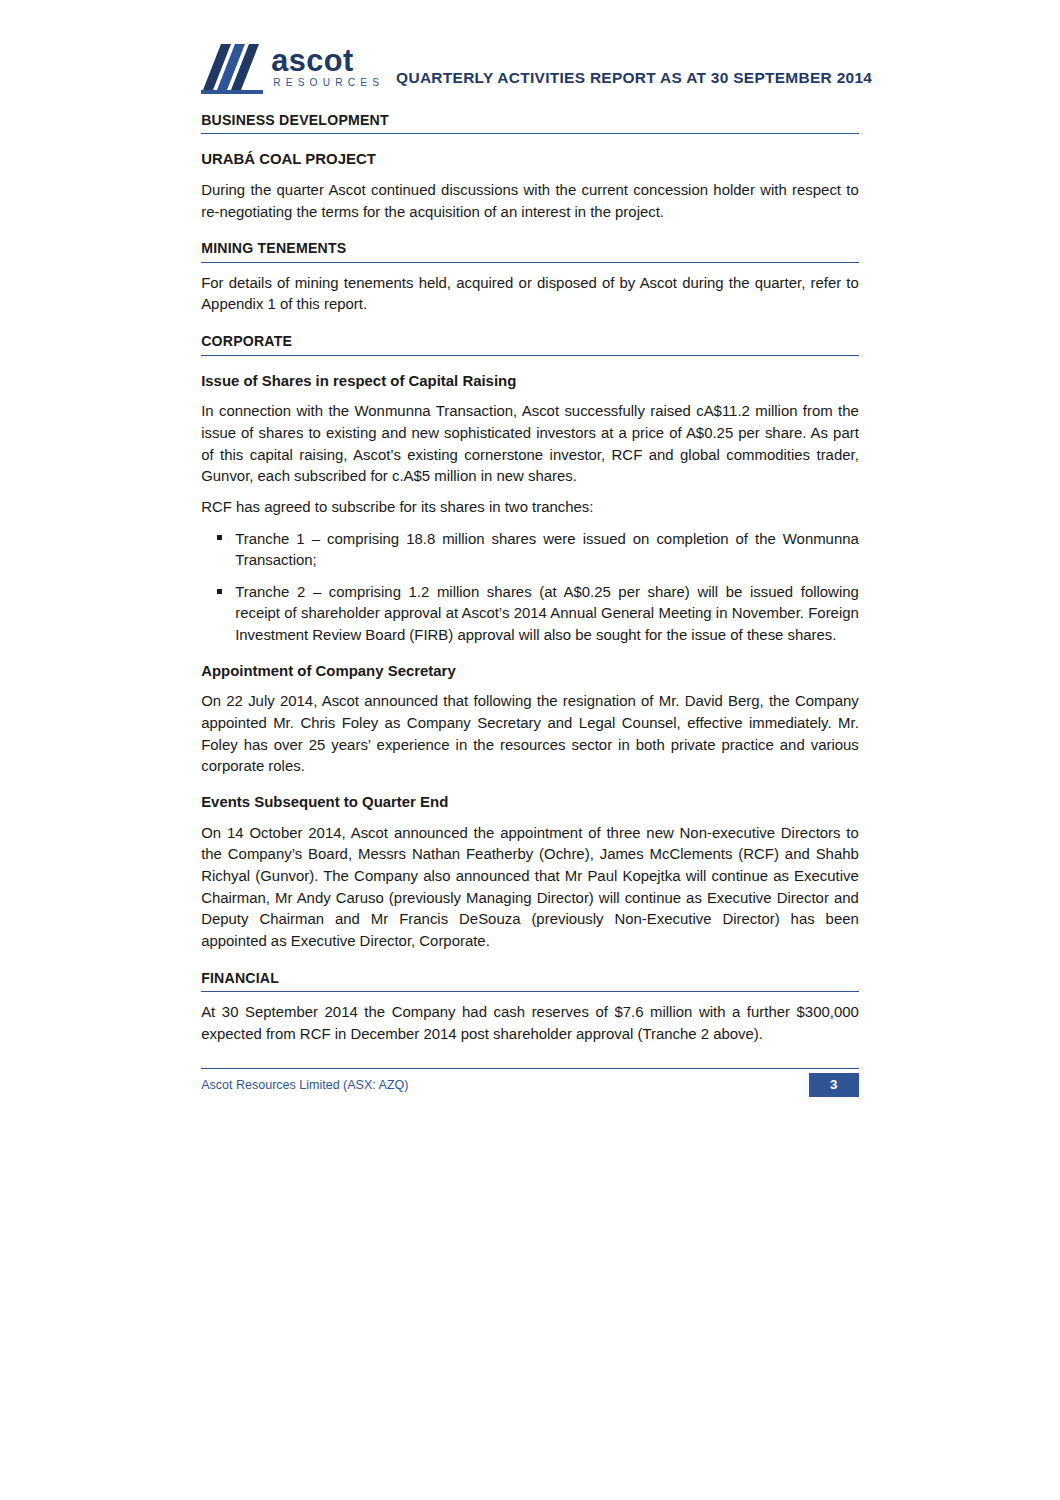ascot RESOURCES
QUARTERLY ACTIVITIES REPORT AS AT 30 SEPTEMBER 2014
Business Development
Urabá Coal Project
During the quarter Ascot continued discussions with the current concession holder with respect to re-negotiating the terms for the acquisition of an interest in the project.
Mining Tenements
For details of mining tenements held, acquired or disposed of by Ascot during the quarter, refer to Appendix 1 of this report.
Corporate
Issue of Shares in respect of Capital Raising
In connection with the Wonmunna Transaction, Ascot successfully raised cA$11.2 million from the issue of shares to existing and new sophisticated investors at a price of A$0.25 per share. As part of this capital raising, Ascot’s existing cornerstone investor, RCF and global commodities trader, Gunvor, each subscribed for c.A$5 million in new shares.
RCF has agreed to subscribe for its shares in two tranches:
Tranche 1 – comprising 18.8 million shares were issued on completion of the Wonmunna Transaction;
Tranche 2 – comprising 1.2 million shares (at A$0.25 per share) will be issued following receipt of shareholder approval at Ascot’s 2014 Annual General Meeting in November. Foreign Investment Review Board (FIRB) approval will also be sought for the issue of these shares.
Appointment of Company Secretary
On 22 July 2014, Ascot announced that following the resignation of Mr. David Berg, the Company appointed Mr. Chris Foley as Company Secretary and Legal Counsel, effective immediately. Mr. Foley has over 25 years’ experience in the resources sector in both private practice and various corporate roles.
Events Subsequent to Quarter End
On 14 October 2014, Ascot announced the appointment of three new Non-executive Directors to the Company’s Board, Messrs Nathan Featherby (Ochre), James McClements (RCF) and Shahb Richyal (Gunvor). The Company also announced that Mr Paul Kopejtka will continue as Executive Chairman, Mr Andy Caruso (previously Managing Director) will continue as Executive Director and Deputy Chairman and Mr Francis DeSouza (previously Non-Executive Director) has been appointed as Executive Director, Corporate.
Financial
At 30 September 2014 the Company had cash reserves of $7.6 million with a further $300,000 expected from RCF in December 2014 post shareholder approval (Tranche 2 above).
Ascot Resources Limited (ASX: AZQ)
3